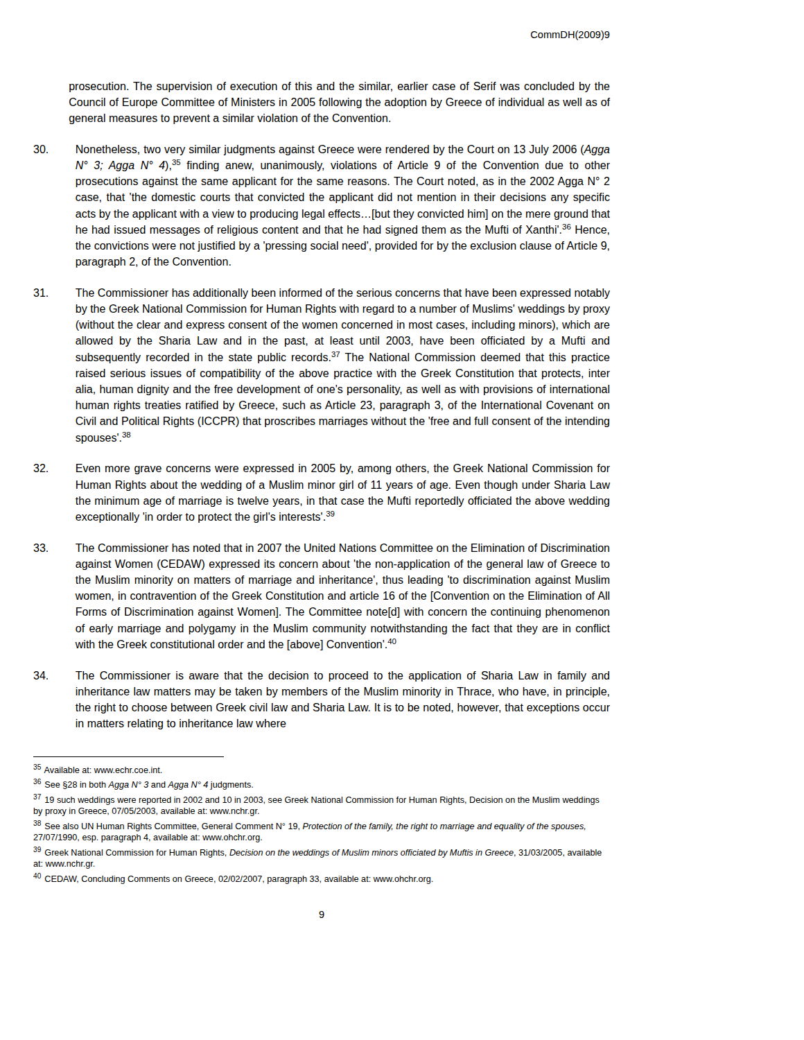CommDH(2009)9
prosecution. The supervision of execution of this and the similar, earlier case of Serif was concluded by the Council of Europe Committee of Ministers in 2005 following the adoption by Greece of individual as well as of general measures to prevent a similar violation of the Convention.
30.
Nonetheless, two very similar judgments against Greece were rendered by the Court on 13 July 2006 (Agga N° 3; Agga N° 4),35 finding anew, unanimously, violations of Article 9 of the Convention due to other prosecutions against the same applicant for the same reasons. The Court noted, as in the 2002 Agga N° 2 case, that 'the domestic courts that convicted the applicant did not mention in their decisions any specific acts by the applicant with a view to producing legal effects…[but they convicted him] on the mere ground that he had issued messages of religious content and that he had signed them as the Mufti of Xanthi'.36 Hence, the convictions were not justified by a 'pressing social need', provided for by the exclusion clause of Article 9, paragraph 2, of the Convention.
31.
The Commissioner has additionally been informed of the serious concerns that have been expressed notably by the Greek National Commission for Human Rights with regard to a number of Muslims' weddings by proxy (without the clear and express consent of the women concerned in most cases, including minors), which are allowed by the Sharia Law and in the past, at least until 2003, have been officiated by a Mufti and subsequently recorded in the state public records.37 The National Commission deemed that this practice raised serious issues of compatibility of the above practice with the Greek Constitution that protects, inter alia, human dignity and the free development of one's personality, as well as with provisions of international human rights treaties ratified by Greece, such as Article 23, paragraph 3, of the International Covenant on Civil and Political Rights (ICCPR) that proscribes marriages without the 'free and full consent of the intending spouses'.38
32.
Even more grave concerns were expressed in 2005 by, among others, the Greek National Commission for Human Rights about the wedding of a Muslim minor girl of 11 years of age. Even though under Sharia Law the minimum age of marriage is twelve years, in that case the Mufti reportedly officiated the above wedding exceptionally 'in order to protect the girl's interests'.39
33.
The Commissioner has noted that in 2007 the United Nations Committee on the Elimination of Discrimination against Women (CEDAW) expressed its concern about 'the non-application of the general law of Greece to the Muslim minority on matters of marriage and inheritance', thus leading 'to discrimination against Muslim women, in contravention of the Greek Constitution and article 16 of the [Convention on the Elimination of All Forms of Discrimination against Women]. The Committee note[d] with concern the continuing phenomenon of early marriage and polygamy in the Muslim community notwithstanding the fact that they are in conflict with the Greek constitutional order and the [above] Convention'.40
34.
The Commissioner is aware that the decision to proceed to the application of Sharia Law in family and inheritance law matters may be taken by members of the Muslim minority in Thrace, who have, in principle, the right to choose between Greek civil law and Sharia Law. It is to be noted, however, that exceptions occur in matters relating to inheritance law where
35 Available at: www.echr.coe.int.
36 See §28 in both Agga N° 3 and Agga N° 4 judgments.
37 19 such weddings were reported in 2002 and 10 in 2003, see Greek National Commission for Human Rights, Decision on the Muslim weddings by proxy in Greece, 07/05/2003, available at: www.nchr.gr.
38 See also UN Human Rights Committee, General Comment N° 19, Protection of the family, the right to marriage and equality of the spouses, 27/07/1990, esp. paragraph 4, available at: www.ohchr.org.
39 Greek National Commission for Human Rights, Decision on the weddings of Muslim minors officiated by Muftis in Greece, 31/03/2005, available at: www.nchr.gr.
40 CEDAW, Concluding Comments on Greece, 02/02/2007, paragraph 33, available at: www.ohchr.org.
9